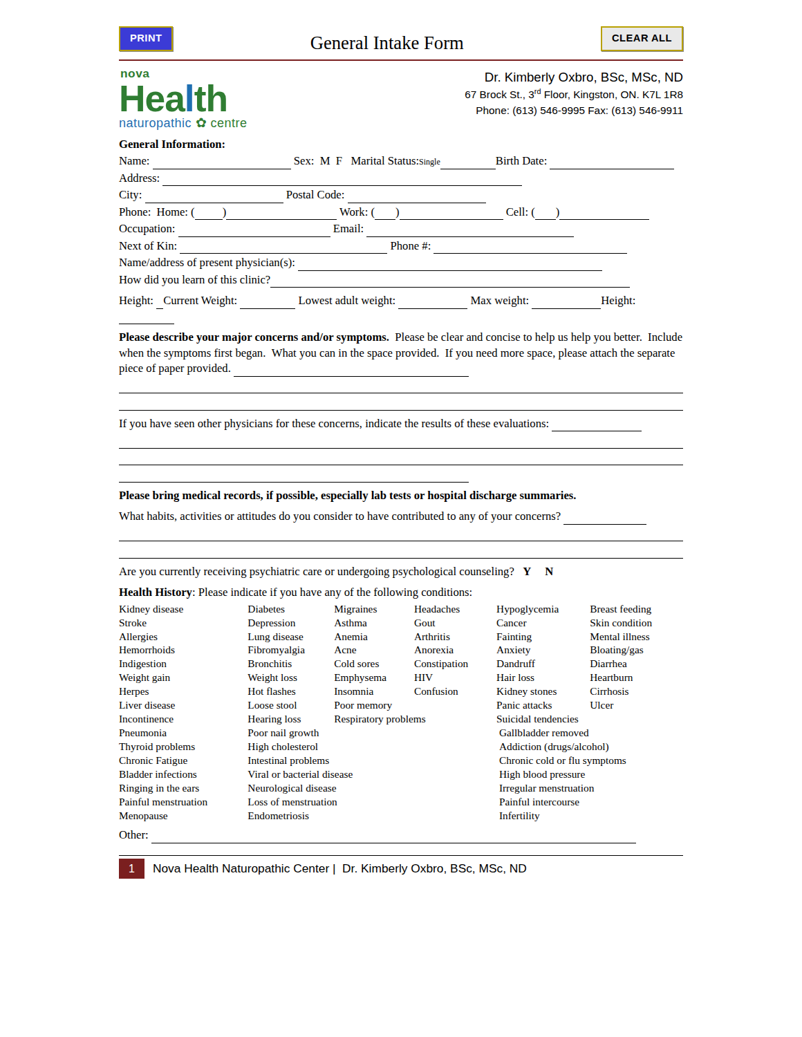PRINT
General Intake Form
CLEAR ALL
nova
Health
naturopathic ✿ centre
Dr. Kimberly Oxbro, BSc, MSc, ND
67 Brock St., 3rd Floor, Kingston, ON. K7L 1R8
Phone: (613) 546-9995 Fax: (613) 546-9911
General Information:
Name: Sex: M F Marital Status:Single Birth Date:
Address:
City: Postal Code:
Phone: Home: ( ) Work: ( ) Cell: ( )
Occupation: Email:
Next of Kin: Phone #:
Name/address of present physician(s):
How did you learn of this clinic?
Height: Current Weight: Lowest adult weight: Max weight: Height:
Please describe your major concerns and/or symptoms. Please be clear and concise to help us help you better. Include when the symptoms first began. What you can in the space provided. If you need more space, please attach the separate piece of paper provided.
If you have seen other physicians for these concerns, indicate the results of these evaluations:
Please bring medical records, if possible, especially lab tests or hospital discharge summaries.
What habits, activities or attitudes do you consider to have contributed to any of your concerns?
Are you currently receiving psychiatric care or undergoing psychological counseling? Y N
Health History: Please indicate if you have any of the following conditions:
| Kidney disease | Diabetes | Migraines | Headaches | Hypoglycemia | Breast feeding |
| Stroke | Depression | Asthma | Gout | Cancer | Skin condition |
| Allergies | Lung disease | Anemia | Arthritis | Fainting | Mental illness |
| Hemorrhoids | Fibromyalgia | Acne | Anorexia | Anxiety | Bloating/gas |
| Indigestion | Bronchitis | Cold sores | Constipation | Dandruff | Diarrhea |
| Weight gain | Weight loss | Emphysema | HIV | Hair loss | Heartburn |
| Herpes | Hot flashes | Insomnia | Confusion | Kidney stones | Cirrhosis |
| Liver disease | Loose stool | Poor memory | Panic attacks | Ulcer |
| Incontinence | Hearing loss | Respiratory problems | Suicidal tendencies |
| Pneumonia | Poor nail growth | Gallbladder removed |
| Thyroid problems | High cholesterol | Addiction (drugs/alcohol) |
| Chronic Fatigue | Intestinal problems | Chronic cold or flu symptoms |
| Bladder infections | Viral or bacterial disease | High blood pressure |
| Ringing in the ears | Neurological disease | Irregular menstruation |
| Painful menstruation | Loss of menstruation | Painful intercourse |
| Menopause | Endometriosis | Infertility |
Other:
1
Nova Health Naturopathic Center | Dr. Kimberly Oxbro, BSc, MSc, ND